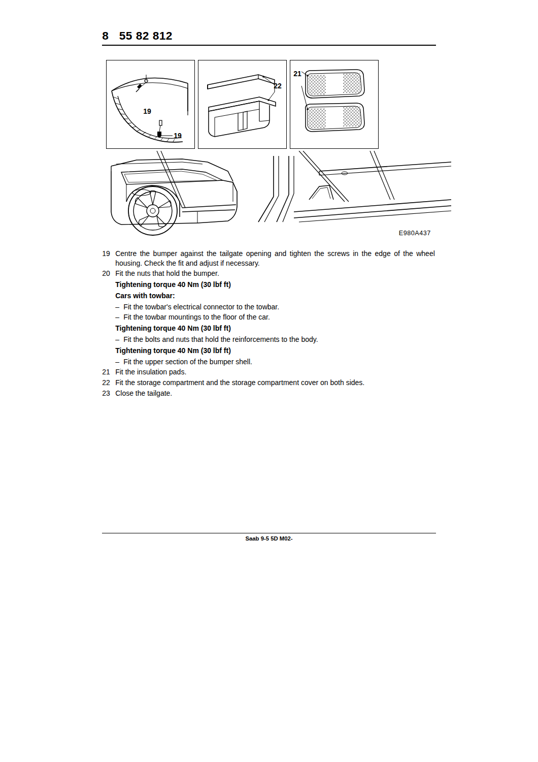8 55 82 812
19
19
22
21
E980A437
19
Centre the bumper against the tailgate opening and tighten the screws in the edge of the wheel housing. Check the fit and adjust if necessary.
20
Fit the nuts that hold the bumper.
Tightening torque 40 Nm (30 lbf ft)
Cars with towbar:
–
Fit the towbar's electrical connector to the towbar.
–
Fit the towbar mountings to the floor of the car.
Tightening torque 40 Nm (30 lbf ft)
–
Fit the bolts and nuts that hold the reinforcements to the body.
Tightening torque 40 Nm (30 lbf ft)
–
Fit the upper section of the bumper shell.
21
Fit the insulation pads.
22
Fit the storage compartment and the storage compartment cover on both sides.
23
Close the tailgate.
Saab 9-5 5D M02-